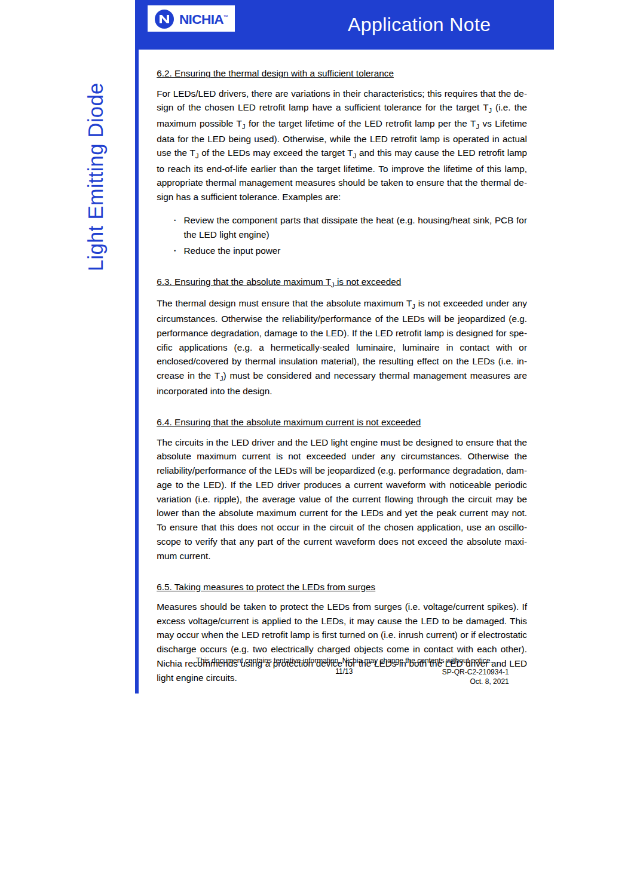Light Emitting Diode
NICHIA™
Application Note
6.2. Ensuring the thermal design with a sufficient tolerance
For LEDs/LED drivers, there are variations in their characteristics; this requires that the design of the chosen LED retrofit lamp have a sufficient tolerance for the target TJ (i.e. the maximum possible TJ for the target lifetime of the LED retrofit lamp per the TJ vs Lifetime data for the LED being used). Otherwise, while the LED retrofit lamp is operated in actual use the TJ of the LEDs may exceed the target TJ and this may cause the LED retrofit lamp to reach its end-of-life earlier than the target lifetime. To improve the lifetime of this lamp, appropriate thermal management measures should be taken to ensure that the thermal design has a sufficient tolerance. Examples are:
Review the component parts that dissipate the heat (e.g. housing/heat sink, PCB for the LED light engine)
Reduce the input power
6.3. Ensuring that the absolute maximum TJ is not exceeded
The thermal design must ensure that the absolute maximum TJ is not exceeded under any circumstances. Otherwise the reliability/performance of the LEDs will be jeopardized (e.g. performance degradation, damage to the LED). If the LED retrofit lamp is designed for specific applications (e.g. a hermetically-sealed luminaire, luminaire in contact with or enclosed/covered by thermal insulation material), the resulting effect on the LEDs (i.e. increase in the TJ) must be considered and necessary thermal management measures are incorporated into the design.
6.4. Ensuring that the absolute maximum current is not exceeded
The circuits in the LED driver and the LED light engine must be designed to ensure that the absolute maximum current is not exceeded under any circumstances. Otherwise the reliability/performance of the LEDs will be jeopardized (e.g. performance degradation, damage to the LED). If the LED driver produces a current waveform with noticeable periodic variation (i.e. ripple), the average value of the current flowing through the circuit may be lower than the absolute maximum current for the LEDs and yet the peak current may not. To ensure that this does not occur in the circuit of the chosen application, use an oscilloscope to verify that any part of the current waveform does not exceed the absolute maximum current.
6.5. Taking measures to protect the LEDs from surges
Measures should be taken to protect the LEDs from surges (i.e. voltage/current spikes). If excess voltage/current is applied to the LEDs, it may cause the LED to be damaged. This may occur when the LED retrofit lamp is first turned on (i.e. inrush current) or if electrostatic discharge occurs (e.g. two electrically charged objects come in contact with each other). Nichia recommends using a protection device for the LEDs in both the LED driver and LED light engine circuits.
This document contains tentative information, Nichia may change the contents without notice.
11/13
SP-QR-C2-210934-1
Oct. 8, 2021